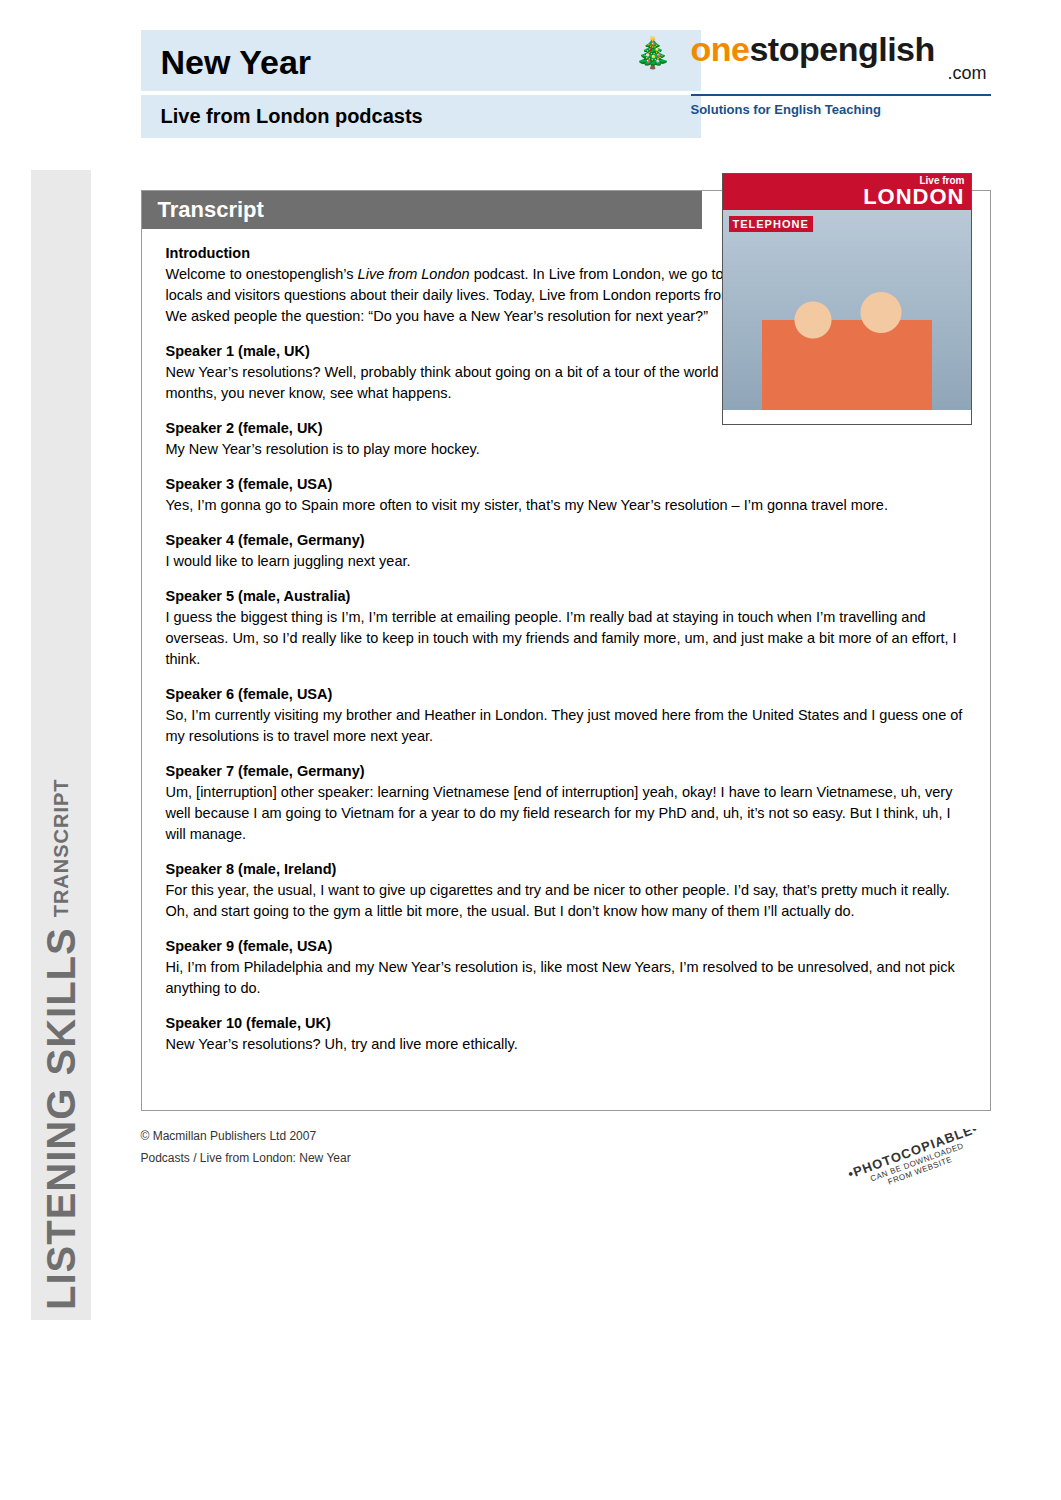LISTENING SKILLS TRANSCRIPT
New Year
🎄
Live from London podcasts
one stop english
.com
Solutions for English Teaching
Transcript
Live from LONDON
TELEPHONE
Introduction
Welcome to onestopenglish’s Live from London podcast. In Live from London, we go to different parts of London to ask locals and visitors questions about their daily lives. Today, Live from London reports from the South Bank.
We asked people the question: “Do you have a New Year’s resolution for next year?”
Speaker 1 (male, UK)
New Year’s resolutions? Well, probably think about going on a bit of a tour of the world next year, possibly. Couple of months, you never know, see what happens.
Speaker 2 (female, UK)
My New Year’s resolution is to play more hockey.
Speaker 3 (female, USA)
Yes, I’m gonna go to Spain more often to visit my sister, that’s my New Year’s resolution – I’m gonna travel more.
Speaker 4 (female, Germany)
I would like to learn juggling next year.
Speaker 5 (male, Australia)
I guess the biggest thing is I’m, I’m terrible at emailing people. I’m really bad at staying in touch when I’m travelling and overseas. Um, so I’d really like to keep in touch with my friends and family more, um, and just make a bit more of an effort, I think.
Speaker 6 (female, USA)
So, I’m currently visiting my brother and Heather in London. They just moved here from the United States and I guess one of my resolutions is to travel more next year.
Speaker 7 (female, Germany)
Um, [interruption] other speaker: learning Vietnamese [end of interruption] yeah, okay! I have to learn Vietnamese, uh, very well because I am going to Vietnam for a year to do my field research for my PhD and, uh, it’s not so easy. But I think, uh, I will manage.
Speaker 8 (male, Ireland)
For this year, the usual, I want to give up cigarettes and try and be nicer to other people. I’d say, that’s pretty much it really. Oh, and start going to the gym a little bit more, the usual. But I don’t know how many of them I’ll actually do.
Speaker 9 (female, USA)
Hi, I’m from Philadelphia and my New Year’s resolution is, like most New Years, I’m resolved to be unresolved, and not pick anything to do.
Speaker 10 (female, UK)
New Year’s resolutions? Uh, try and live more ethically.
© Macmillan Publishers Ltd 2007
Podcasts / Live from London: New Year
•PHOTOCOPIABLE•
CAN BE DOWNLOADED
FROM WEBSITE